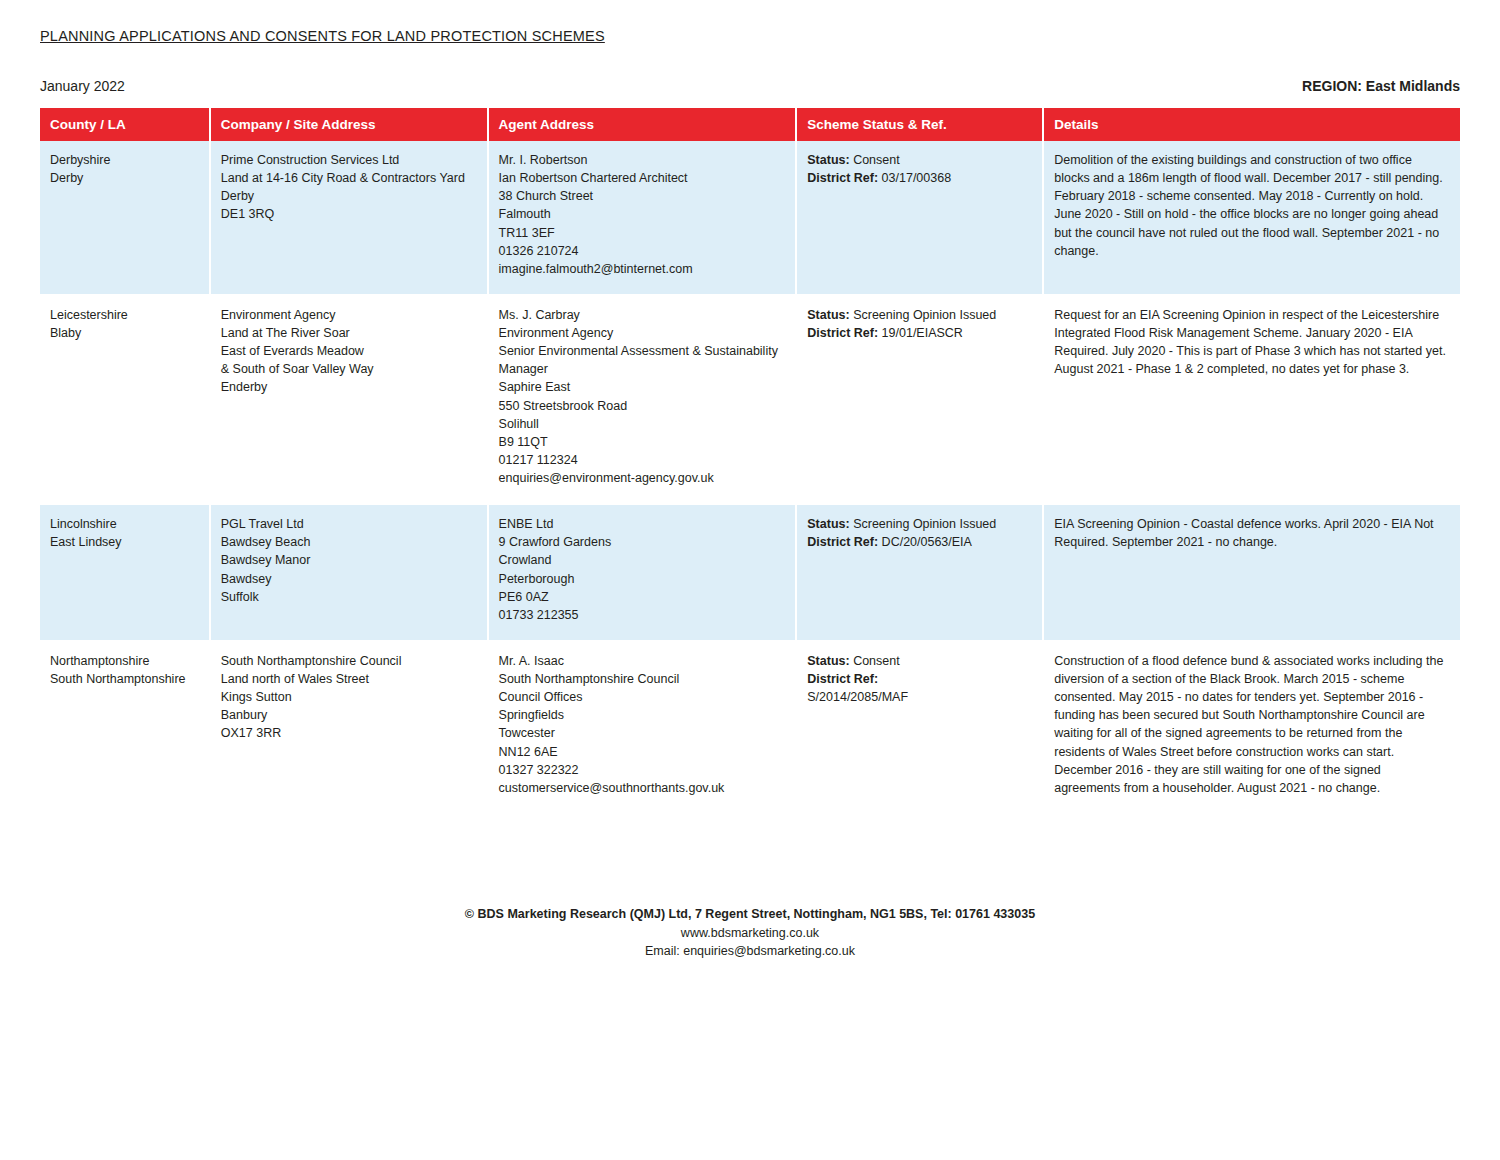PLANNING APPLICATIONS AND CONSENTS FOR LAND PROTECTION SCHEMES
January 2022
REGION: East Midlands
| County / LA | Company / Site Address | Agent Address | Scheme Status & Ref. | Details |
| --- | --- | --- | --- | --- |
| Derbyshire Derby | Prime Construction Services Ltd Land at 14-16 City Road & Contractors Yard Derby DE1 3RQ | Mr. I. Robertson Ian Robertson Chartered Architect 38 Church Street Falmouth TR11 3EF 01326 210724 imagine.falmouth2@btinternet.com | Status: Consent District Ref: 03/17/00368 | Demolition of the existing buildings and construction of two office blocks and a 186m length of flood wall. December 2017 - still pending. February 2018 - scheme consented. May 2018 - Currently on hold. June 2020 - Still on hold - the office blocks are no longer going ahead but the council have not ruled out the flood wall. September 2021 - no change. |
| Leicestershire Blaby | Environment Agency Land at The River Soar East of Everards Meadow & South of Soar Valley Way Enderby | Ms. J. Carbray Environment Agency Senior Environmental Assessment & Sustainability Manager Saphire East 550 Streetsbrook Road Solihull B9 11QT 01217 112324 enquiries@environment-agency.gov.uk | Status: Screening Opinion Issued District Ref: 19/01/EIASCR | Request for an EIA Screening Opinion in respect of the Leicestershire Integrated Flood Risk Management Scheme. January 2020 - EIA Required. July 2020 - This is part of Phase 3 which has not started yet. August 2021 - Phase 1 & 2 completed, no dates yet for phase 3. |
| Lincolnshire East Lindsey | PGL Travel Ltd Bawdsey Beach Bawdsey Manor Bawdsey Suffolk | ENBE Ltd 9 Crawford Gardens Crowland Peterborough PE6 0AZ 01733 212355 | Status: Screening Opinion Issued District Ref: DC/20/0563/EIA | EIA Screening Opinion - Coastal defence works. April 2020 - EIA Not Required. September 2021 - no change. |
| Northamptonshire South Northamptonshire | South Northamptonshire Council Land north of Wales Street Kings Sutton Banbury OX17 3RR | Mr. A. Isaac South Northamptonshire Council Council Offices Springfields Towcester NN12 6AE 01327 322322 customerservice@southnorthants.gov.uk | Status: Consent District Ref: S/2014/2085/MAF | Construction of a flood defence bund & associated works including the diversion of a section of the Black Brook. March 2015 - scheme consented. May 2015 - no dates for tenders yet. September 2016 - funding has been secured but South Northamptonshire Council are waiting for all of the signed agreements to be returned from the residents of Wales Street before construction works can start. December 2016 - they are still waiting for one of the signed agreements from a householder. August 2021 - no change. |
© BDS Marketing Research (QMJ) Ltd, 7 Regent Street, Nottingham, NG1 5BS, Tel: 01761 433035
www.bdsmarketing.co.uk
Email: enquiries@bdsmarketing.co.uk